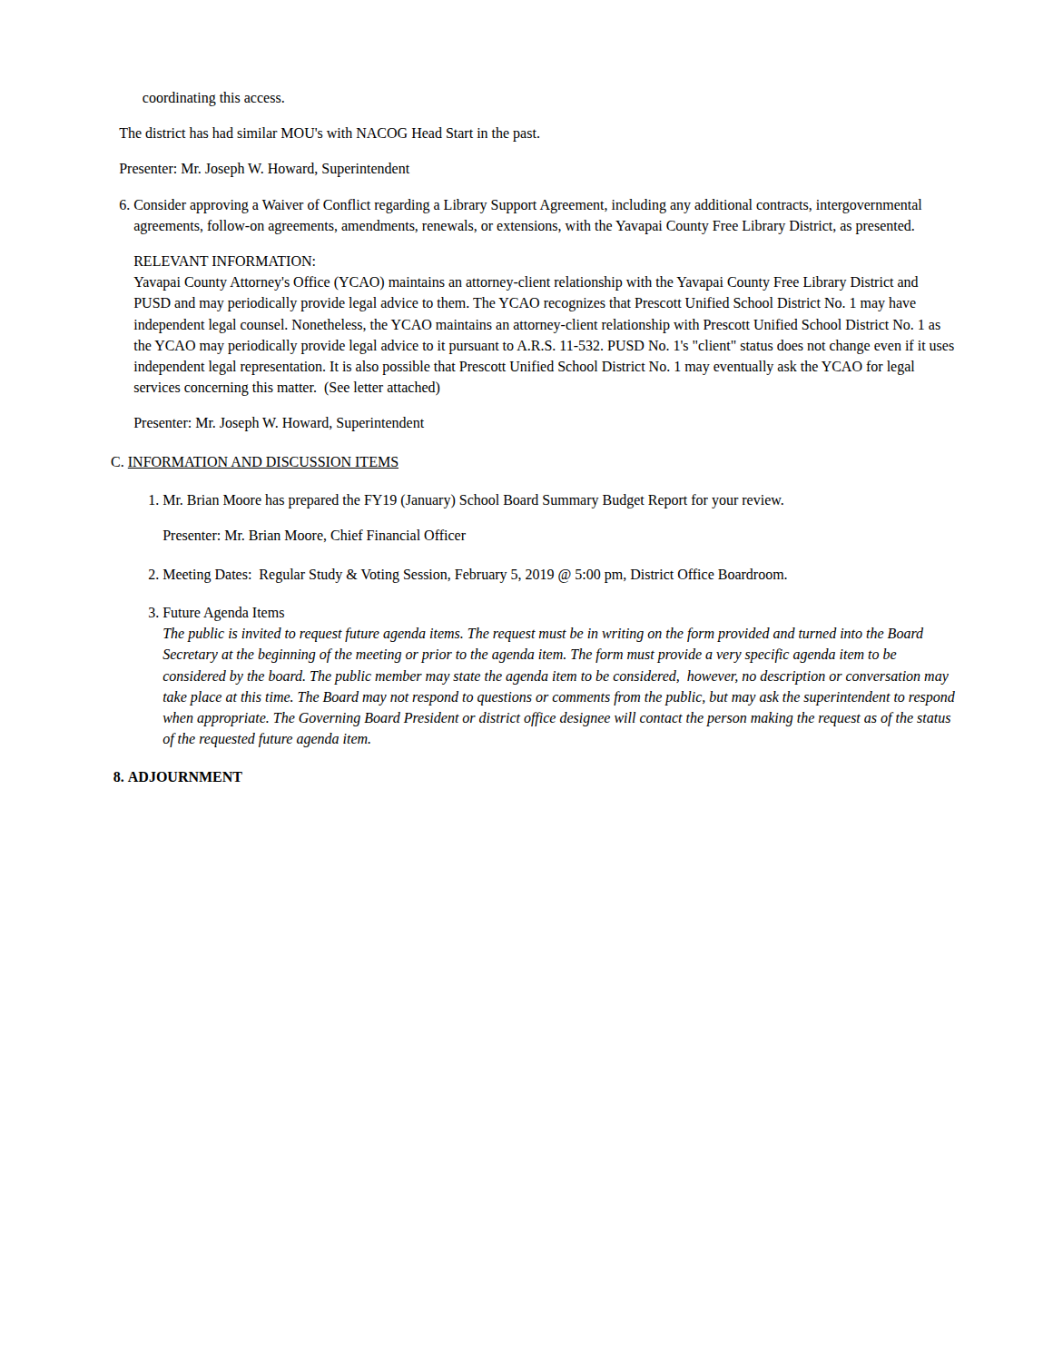coordinating this access.
The district has had similar MOU's with NACOG Head Start in the past.
Presenter: Mr. Joseph W. Howard, Superintendent
Consider approving a Waiver of Conflict regarding a Library Support Agreement, including any additional contracts, intergovernmental agreements, follow-on agreements, amendments, renewals, or extensions, with the Yavapai County Free Library District, as presented.
RELEVANT INFORMATION:
Yavapai County Attorney's Office (YCAO) maintains an attorney-client relationship with the Yavapai County Free Library District and PUSD and may periodically provide legal advice to them. The YCAO recognizes that Prescott Unified School District No. 1 may have independent legal counsel. Nonetheless, the YCAO maintains an attorney-client relationship with Prescott Unified School District No. 1 as the YCAO may periodically provide legal advice to it pursuant to A.R.S. 11-532. PUSD No. 1's "client" status does not change even if it uses independent legal representation. It is also possible that Prescott Unified School District No. 1 may eventually ask the YCAO for legal services concerning this matter. (See letter attached)
Presenter: Mr. Joseph W. Howard, Superintendent
INFORMATION AND DISCUSSION ITEMS
Mr. Brian Moore has prepared the FY19 (January) School Board Summary Budget Report for your review.
Presenter: Mr. Brian Moore, Chief Financial Officer
Meeting Dates: Regular Study & Voting Session, February 5, 2019 @ 5:00 pm, District Office Boardroom.
Future Agenda Items
The public is invited to request future agenda items. The request must be in writing on the form provided and turned into the Board Secretary at the beginning of the meeting or prior to the agenda item. The form must provide a very specific agenda item to be considered by the board. The public member may state the agenda item to be considered, however, no description or conversation may take place at this time. The Board may not respond to questions or comments from the public, but may ask the superintendent to respond when appropriate. The Governing Board President or district office designee will contact the person making the request as of the status of the requested future agenda item.
ADJOURNMENT